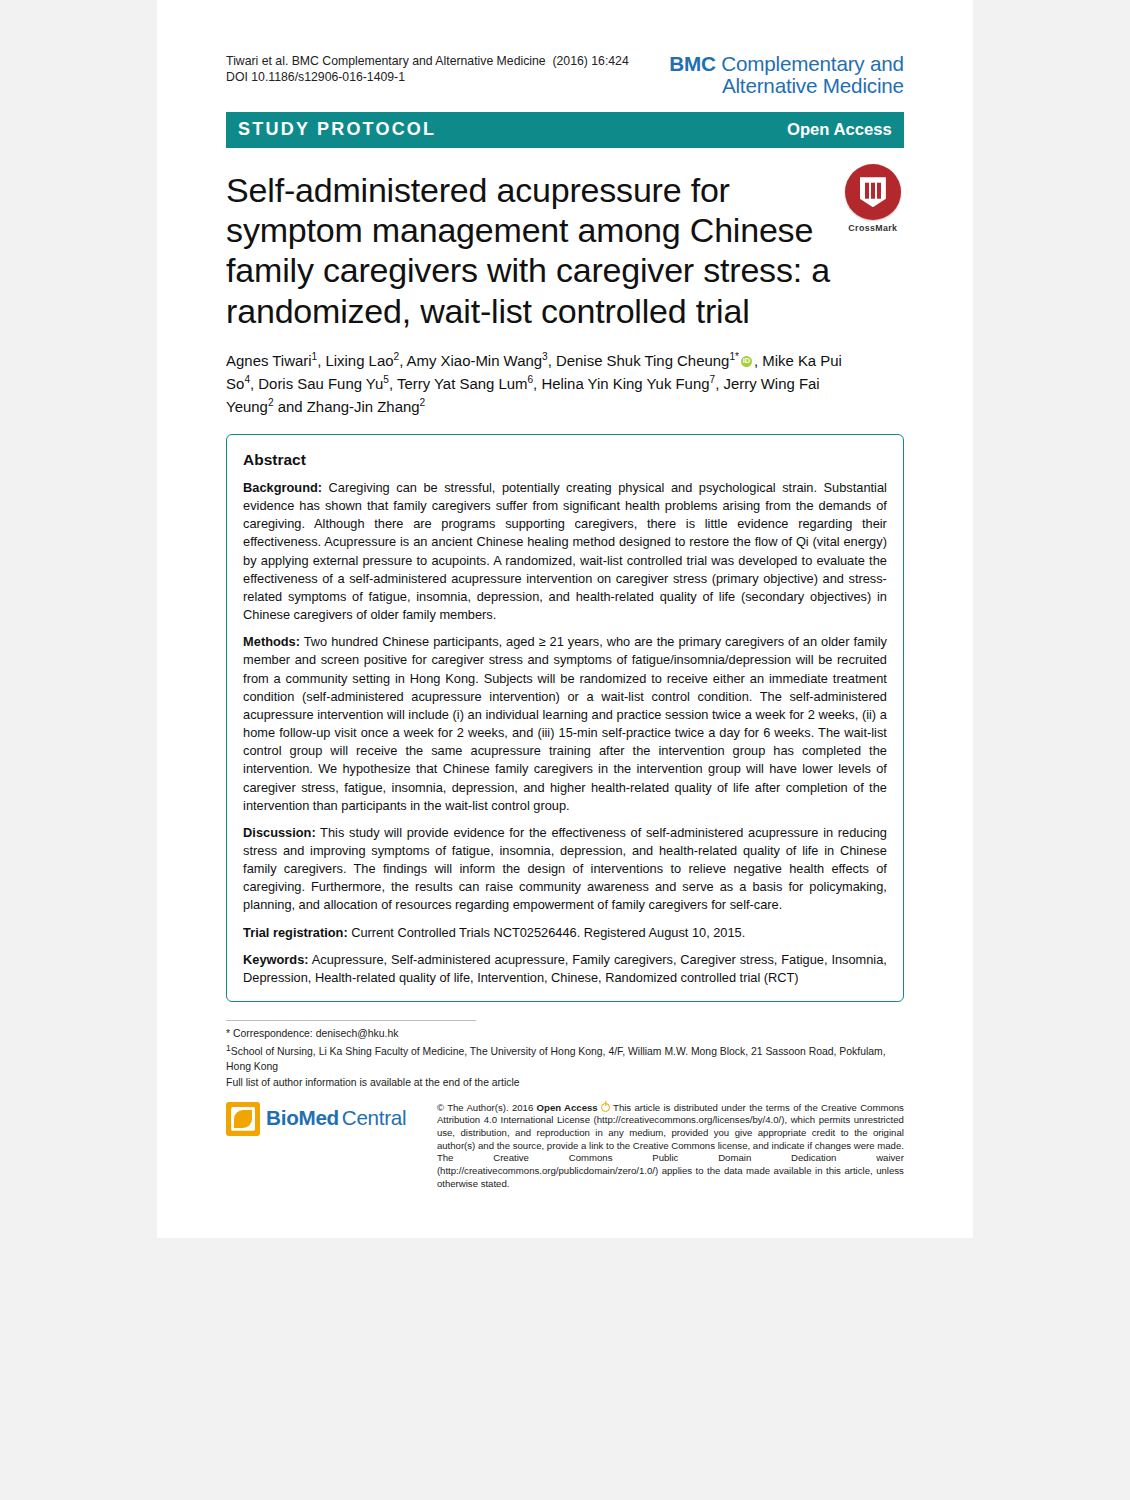Tiwari et al. BMC Complementary and Alternative Medicine (2016) 16:424
DOI 10.1186/s12906-016-1409-1
BMC Complementary and Alternative Medicine
Study Protocol
Open Access
CrossMark
Self-administered acupressure for symptom management among Chinese family caregivers with caregiver stress: a randomized, wait-list controlled trial
Agnes Tiwari1, Lixing Lao2, Amy Xiao-Min Wang3, Denise Shuk Ting Cheung1* , Mike Ka Pui So4, Doris Sau Fung Yu5, Terry Yat Sang Lum6, Helina Yin King Yuk Fung7, Jerry Wing Fai Yeung2 and Zhang-Jin Zhang2
Abstract
Background: Caregiving can be stressful, potentially creating physical and psychological strain. Substantial evidence has shown that family caregivers suffer from significant health problems arising from the demands of caregiving. Although there are programs supporting caregivers, there is little evidence regarding their effectiveness. Acupressure is an ancient Chinese healing method designed to restore the flow of Qi (vital energy) by applying external pressure to acupoints. A randomized, wait-list controlled trial was developed to evaluate the effectiveness of a self-administered acupressure intervention on caregiver stress (primary objective) and stress-related symptoms of fatigue, insomnia, depression, and health-related quality of life (secondary objectives) in Chinese caregivers of older family members.
Methods: Two hundred Chinese participants, aged ≥ 21 years, who are the primary caregivers of an older family member and screen positive for caregiver stress and symptoms of fatigue/insomnia/depression will be recruited from a community setting in Hong Kong. Subjects will be randomized to receive either an immediate treatment condition (self-administered acupressure intervention) or a wait-list control condition. The self-administered acupressure intervention will include (i) an individual learning and practice session twice a week for 2 weeks, (ii) a home follow-up visit once a week for 2 weeks, and (iii) 15-min self-practice twice a day for 6 weeks. The wait-list control group will receive the same acupressure training after the intervention group has completed the intervention. We hypothesize that Chinese family caregivers in the intervention group will have lower levels of caregiver stress, fatigue, insomnia, depression, and higher health-related quality of life after completion of the intervention than participants in the wait-list control group.
Discussion: This study will provide evidence for the effectiveness of self-administered acupressure in reducing stress and improving symptoms of fatigue, insomnia, depression, and health-related quality of life in Chinese family caregivers. The findings will inform the design of interventions to relieve negative health effects of caregiving. Furthermore, the results can raise community awareness and serve as a basis for policymaking, planning, and allocation of resources regarding empowerment of family caregivers for self-care.
Trial registration: Current Controlled Trials NCT02526446. Registered August 10, 2015.
Keywords: Acupressure, Self-administered acupressure, Family caregivers, Caregiver stress, Fatigue, Insomnia, Depression, Health-related quality of life, Intervention, Chinese, Randomized controlled trial (RCT)
* Correspondence: denisech@hku.hk
1School of Nursing, Li Ka Shing Faculty of Medicine, The University of Hong Kong, 4/F, William M.W. Mong Block, 21 Sassoon Road, Pokfulam, Hong Kong
Full list of author information is available at the end of the article
BioMed Central
© The Author(s). 2016 Open Access This article is distributed under the terms of the Creative Commons Attribution 4.0 International License (http://creativecommons.org/licenses/by/4.0/), which permits unrestricted use, distribution, and reproduction in any medium, provided you give appropriate credit to the original author(s) and the source, provide a link to the Creative Commons license, and indicate if changes were made. The Creative Commons Public Domain Dedication waiver (http://creativecommons.org/publicdomain/zero/1.0/) applies to the data made available in this article, unless otherwise stated.